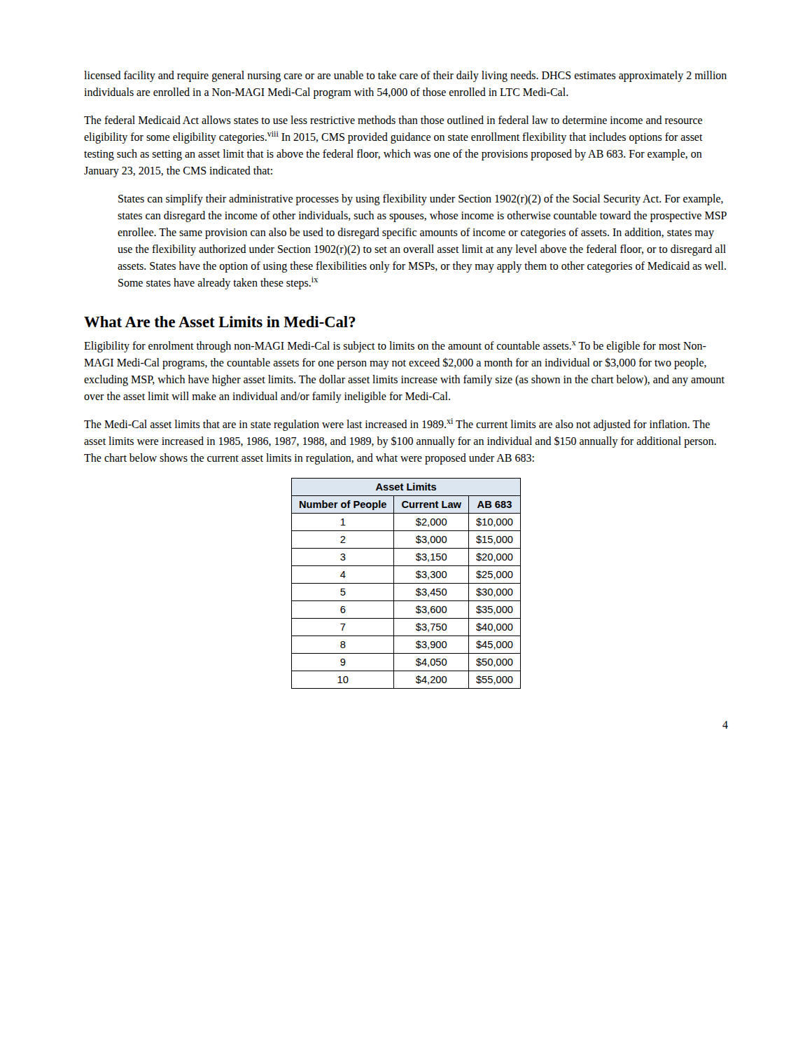licensed facility and require general nursing care or are unable to take care of their daily living needs. DHCS estimates approximately 2 million individuals are enrolled in a Non-MAGI Medi-Cal program with 54,000 of those enrolled in LTC Medi-Cal.
The federal Medicaid Act allows states to use less restrictive methods than those outlined in federal law to determine income and resource eligibility for some eligibility categories.viii In 2015, CMS provided guidance on state enrollment flexibility that includes options for asset testing such as setting an asset limit that is above the federal floor, which was one of the provisions proposed by AB 683. For example, on January 23, 2015, the CMS indicated that:
States can simplify their administrative processes by using flexibility under Section 1902(r)(2) of the Social Security Act. For example, states can disregard the income of other individuals, such as spouses, whose income is otherwise countable toward the prospective MSP enrollee. The same provision can also be used to disregard specific amounts of income or categories of assets. In addition, states may use the flexibility authorized under Section 1902(r)(2) to set an overall asset limit at any level above the federal floor, or to disregard all assets. States have the option of using these flexibilities only for MSPs, or they may apply them to other categories of Medicaid as well. Some states have already taken these steps.ix
What Are the Asset Limits in Medi-Cal?
Eligibility for enrolment through non-MAGI Medi-Cal is subject to limits on the amount of countable assets.x To be eligible for most Non-MAGI Medi-Cal programs, the countable assets for one person may not exceed $2,000 a month for an individual or $3,000 for two people, excluding MSP, which have higher asset limits. The dollar asset limits increase with family size (as shown in the chart below), and any amount over the asset limit will make an individual and/or family ineligible for Medi-Cal.
The Medi-Cal asset limits that are in state regulation were last increased in 1989.xi The current limits are also not adjusted for inflation. The asset limits were increased in 1985, 1986, 1987, 1988, and 1989, by $100 annually for an individual and $150 annually for additional person. The chart below shows the current asset limits in regulation, and what were proposed under AB 683:
| Asset Limits |
| --- |
| Number of People | Current Law | AB 683 |
| 1 | $2,000 | $10,000 |
| 2 | $3,000 | $15,000 |
| 3 | $3,150 | $20,000 |
| 4 | $3,300 | $25,000 |
| 5 | $3,450 | $30,000 |
| 6 | $3,600 | $35,000 |
| 7 | $3,750 | $40,000 |
| 8 | $3,900 | $45,000 |
| 9 | $4,050 | $50,000 |
| 10 | $4,200 | $55,000 |
4